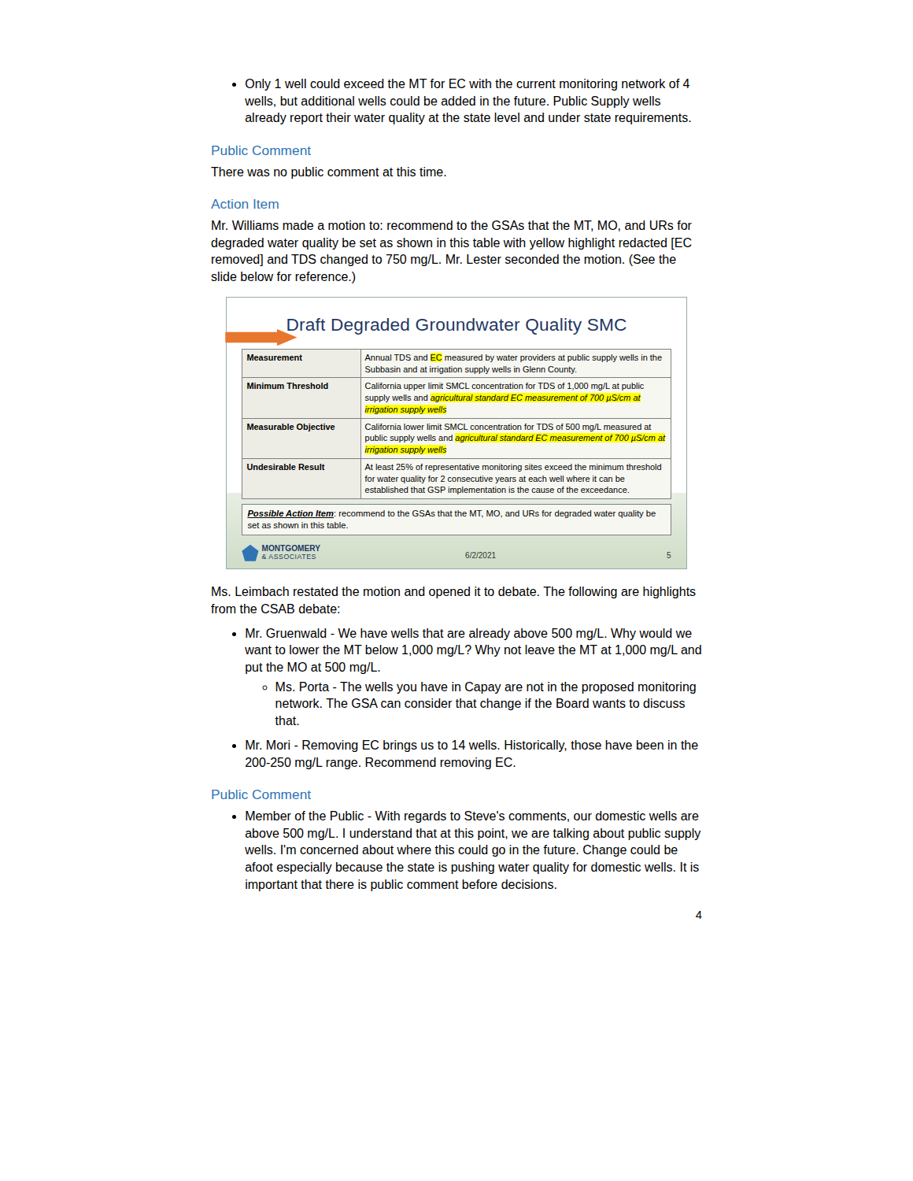Only 1 well could exceed the MT for EC with the current monitoring network of 4 wells, but additional wells could be added in the future. Public Supply wells already report their water quality at the state level and under state requirements.
Public Comment
There was no public comment at this time.
Action Item
Mr. Williams made a motion to: recommend to the GSAs that the MT, MO, and URs for degraded water quality be set as shown in this table with yellow highlight redacted [EC removed] and TDS changed to 750 mg/L. Mr. Lester seconded the motion. (See the slide below for reference.)
Draft Degraded Groundwater Quality SMC
| Measurement | Annual TDS and EC measured by water providers at public supply wells in the Subbasin and at irrigation supply wells in Glenn County. |
| Minimum Threshold | California upper limit SMCL concentration for TDS of 1,000 mg/L at public supply wells and agricultural standard EC measurement of 700 µS/cm at irrigation supply wells |
| Measurable Objective | California lower limit SMCL concentration for TDS of 500 mg/L measured at public supply wells and agricultural standard EC measurement of 700 µS/cm at irrigation supply wells |
| Undesirable Result | At least 25% of representative monitoring sites exceed the minimum threshold for water quality for 2 consecutive years at each well where it can be established that GSP implementation is the cause of the exceedance. |
Possible Action Item: recommend to the GSAs that the MT, MO, and URs for degraded water quality be set as shown in this table.
MONTGOMERY& ASSOCIATES
6/2/2021
5
Ms. Leimbach restated the motion and opened it to debate. The following are highlights from the CSAB debate:
Mr. Gruenwald - We have wells that are already above 500 mg/L. Why would we want to lower the MT below 1,000 mg/L? Why not leave the MT at 1,000 mg/L and put the MO at 500 mg/L.
Ms. Porta - The wells you have in Capay are not in the proposed monitoring network. The GSA can consider that change if the Board wants to discuss that.
Mr. Mori - Removing EC brings us to 14 wells. Historically, those have been in the 200-250 mg/L range. Recommend removing EC.
Public Comment
Member of the Public - With regards to Steve's comments, our domestic wells are above 500 mg/L. I understand that at this point, we are talking about public supply wells. I'm concerned about where this could go in the future. Change could be afoot especially because the state is pushing water quality for domestic wells. It is important that there is public comment before decisions.
4